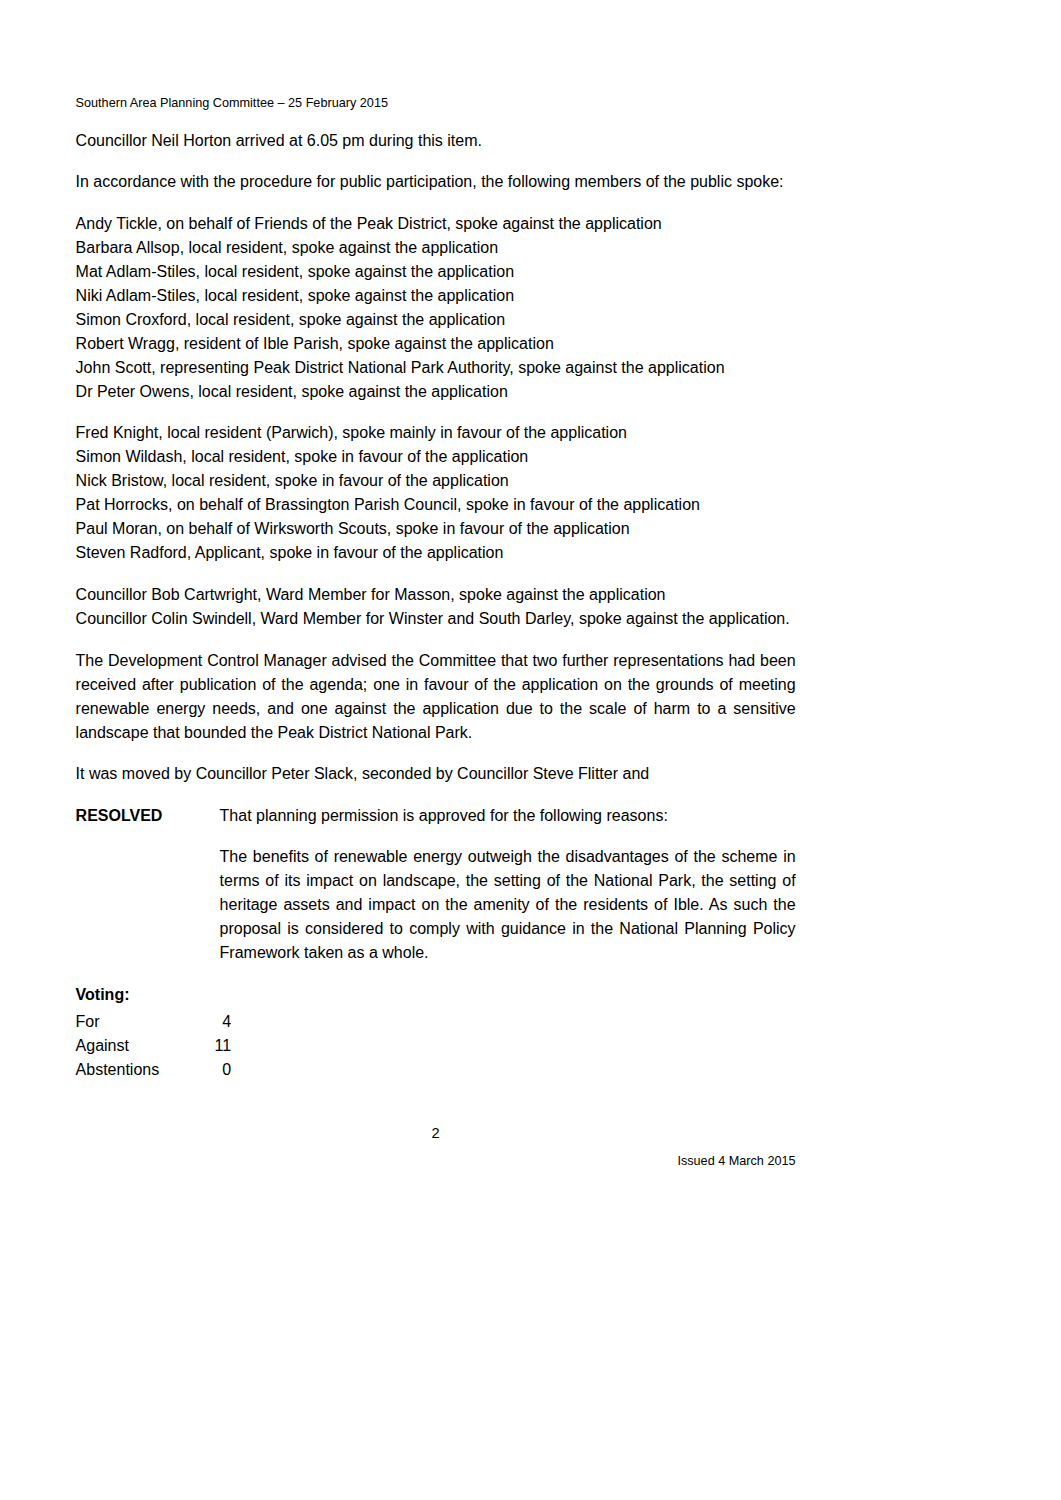Southern Area Planning Committee – 25 February 2015
Councillor Neil Horton arrived at 6.05 pm during this item.
In accordance with the procedure for public participation, the following members of the public spoke:
Andy Tickle, on behalf of Friends of the Peak District, spoke against the application
Barbara Allsop, local resident, spoke against the application
Mat Adlam-Stiles, local resident, spoke against the application
Niki Adlam-Stiles, local resident, spoke against the application
Simon Croxford, local resident, spoke against the application
Robert Wragg, resident of Ible Parish, spoke against the application
John Scott, representing Peak District National Park Authority, spoke against the application
Dr Peter Owens, local resident, spoke against the application
Fred Knight, local resident (Parwich), spoke mainly in favour of the application
Simon Wildash, local resident, spoke in favour of the application
Nick Bristow, local resident, spoke in favour of the application
Pat Horrocks, on behalf of Brassington Parish Council, spoke in favour of the application
Paul Moran, on behalf of Wirksworth Scouts, spoke in favour of the application
Steven Radford, Applicant, spoke in favour of the application
Councillor Bob Cartwright, Ward Member for Masson, spoke against the application
Councillor Colin Swindell, Ward Member for Winster and South Darley, spoke against the application.
The Development Control Manager advised the Committee that two further representations had been received after publication of the agenda; one in favour of the application on the grounds of meeting renewable energy needs, and one against the application due to the scale of harm to a sensitive landscape that bounded the Peak District National Park.
It was moved by Councillor Peter Slack, seconded by Councillor Steve Flitter and
RESOLVED
That planning permission is approved for the following reasons:
The benefits of renewable energy outweigh the disadvantages of the scheme in terms of its impact on landscape, the setting of the National Park, the setting of heritage assets and impact on the amenity of the residents of Ible. As such the proposal is considered to comply with guidance in the National Planning Policy Framework taken as a whole.
Voting:
| For | 4 |
| Against | 11 |
| Abstentions | 0 |
2
Issued 4 March 2015